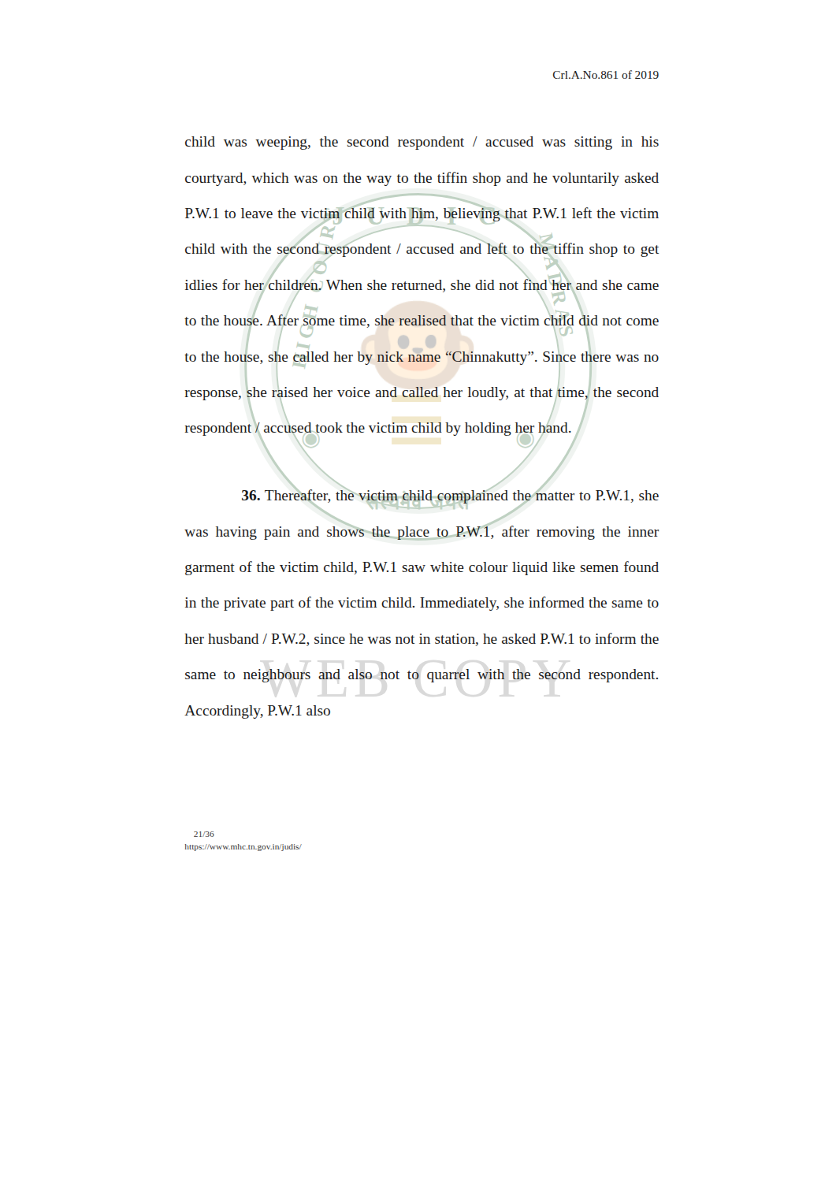J U D I C
HIGH COURT
MADRAS
🐵
☰
◉ ◉
सत्यमेव जयते
WEB COPY
Crl.A.No.861 of 2019
child was weeping, the second respondent / accused was sitting in his courtyard, which was on the way to the tiffin shop and he voluntarily asked P.W.1 to leave the victim child with him, believing that P.W.1 left the victim child with the second respondent / accused and left to the tiffin shop to get idlies for her children. When she returned, she did not find her and she came to the house. After some time, she realised that the victim child did not come to the house, she called her by nick name “Chinnakutty”. Since there was no response, she raised her voice and called her loudly, at that time, the second respondent / accused took the victim child by holding her hand.
36. Thereafter, the victim child complained the matter to P.W.1, she was having pain and shows the place to P.W.1, after removing the inner garment of the victim child, P.W.1 saw white colour liquid like semen found in the private part of the victim child. Immediately, she informed the same to her husband / P.W.2, since he was not in station, he asked P.W.1 to inform the same to neighbours and also not to quarrel with the second respondent. Accordingly, P.W.1 also
21/36
https://www.mhc.tn.gov.in/judis/